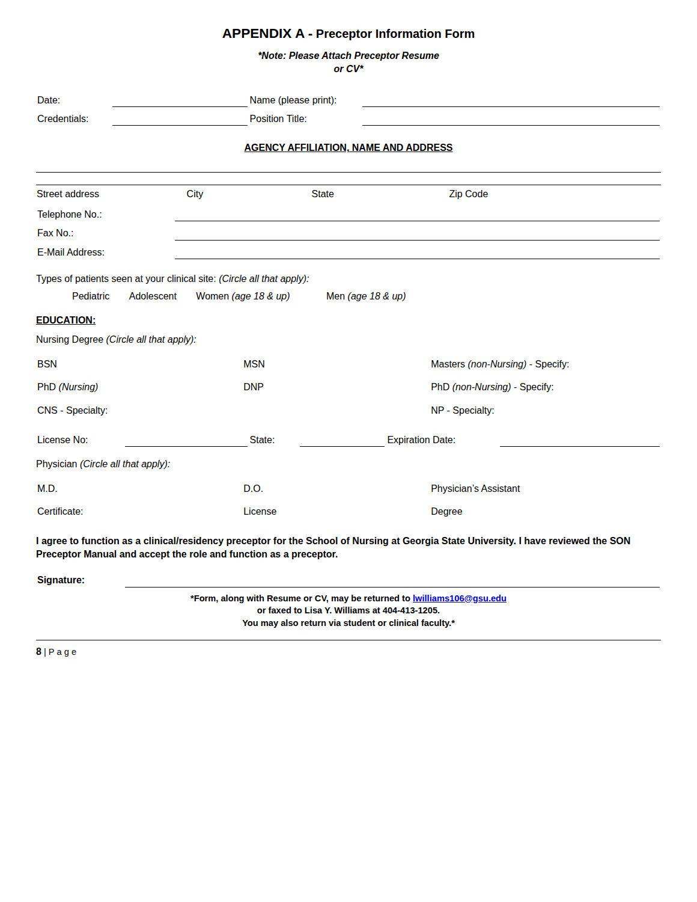APPENDIX A - Preceptor Information Form
*Note: Please Attach Preceptor Resume
or CV*
| Date: | | Name (please print): | |
| Credentials: | | Position Title: | |
AGENCY AFFILIATION, NAME AND ADDRESS
| Street address | City | State | Zip Code |
| Telephone No.: | |
| Fax No.: | |
| E-Mail Address: | |
Types of patients seen at your clinical site: (Circle all that apply):
Pediatric Adolescent Women (age 18 & up) Men (age 18 & up)
EDUCATION:
Nursing Degree (Circle all that apply):
| BSN | MSN | Masters (non-Nursing) - Specify: |
| PhD (Nursing) | DNP | PhD (non-Nursing) - Specify: |
| CNS - Specialty: | | NP - Specialty: |
| License No: | | State: | | Expiration Date: | |
Physician (Circle all that apply):
| M.D. | D.O. | Physician’s Assistant |
| Certificate: | License | Degree |
I agree to function as a clinical/residency preceptor for the School of Nursing at Georgia State University. I have reviewed the SON Preceptor Manual and accept the role and function as a preceptor.
| Signature: | |
*Form, along with Resume or CV, may be returned to lwilliams106@gsu.edu
or faxed to Lisa Y. Williams at 404-413-1205.
You may also return via student or clinical faculty.*
8 | P a g e